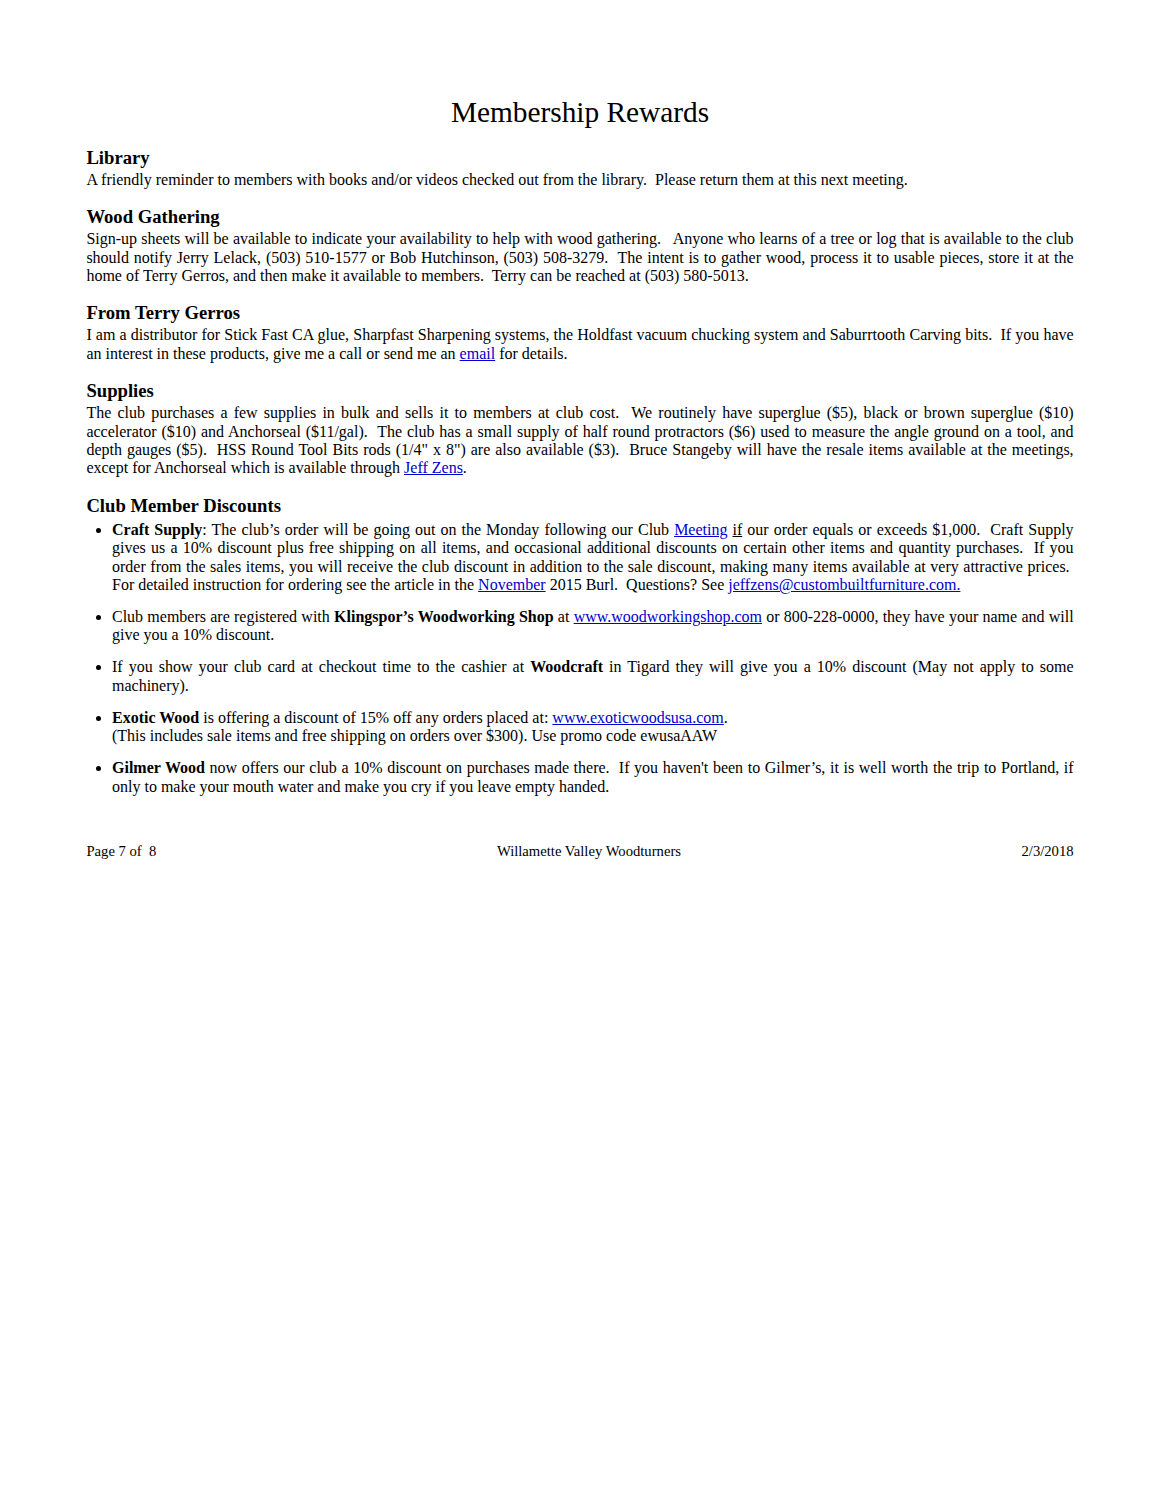Membership Rewards
Library
A friendly reminder to members with books and/or videos checked out from the library. Please return them at this next meeting.
Wood Gathering
Sign-up sheets will be available to indicate your availability to help with wood gathering. Anyone who learns of a tree or log that is available to the club should notify Jerry Lelack, (503) 510-1577 or Bob Hutchinson, (503) 508-3279. The intent is to gather wood, process it to usable pieces, store it at the home of Terry Gerros, and then make it available to members. Terry can be reached at (503) 580-5013.
From Terry Gerros
I am a distributor for Stick Fast CA glue, Sharpfast Sharpening systems, the Holdfast vacuum chucking system and Saburrtooth Carving bits. If you have an interest in these products, give me a call or send me an email for details.
Supplies
The club purchases a few supplies in bulk and sells it to members at club cost. We routinely have superglue ($5), black or brown superglue ($10) accelerator ($10) and Anchorseal ($11/gal). The club has a small supply of half round protractors ($6) used to measure the angle ground on a tool, and depth gauges ($5). HSS Round Tool Bits rods (1/4" x 8") are also available ($3). Bruce Stangeby will have the resale items available at the meetings, except for Anchorseal which is available through Jeff Zens.
Club Member Discounts
Craft Supply: The club’s order will be going out on the Monday following our Club Meeting if our order equals or exceeds $1,000. Craft Supply gives us a 10% discount plus free shipping on all items, and occasional additional discounts on certain other items and quantity purchases. If you order from the sales items, you will receive the club discount in addition to the sale discount, making many items available at very attractive prices. For detailed instruction for ordering see the article in the November 2015 Burl. Questions? See jeffzens@custombuiltfurniture.com.
Club members are registered with Klingspor’s Woodworking Shop at www.woodworkingshop.com or 800-228-0000, they have your name and will give you a 10% discount.
If you show your club card at checkout time to the cashier at Woodcraft in Tigard they will give you a 10% discount (May not apply to some machinery).
Exotic Wood is offering a discount of 15% off any orders placed at: www.exoticwoodsusa.com.
(This includes sale items and free shipping on orders over $300). Use promo code ewusaAAW
Gilmer Wood now offers our club a 10% discount on purchases made there. If you haven't been to Gilmer’s, it is well worth the trip to Portland, if only to make your mouth water and make you cry if you leave empty handed.
Page 7 of 8 Willamette Valley Woodturners 2/3/2018